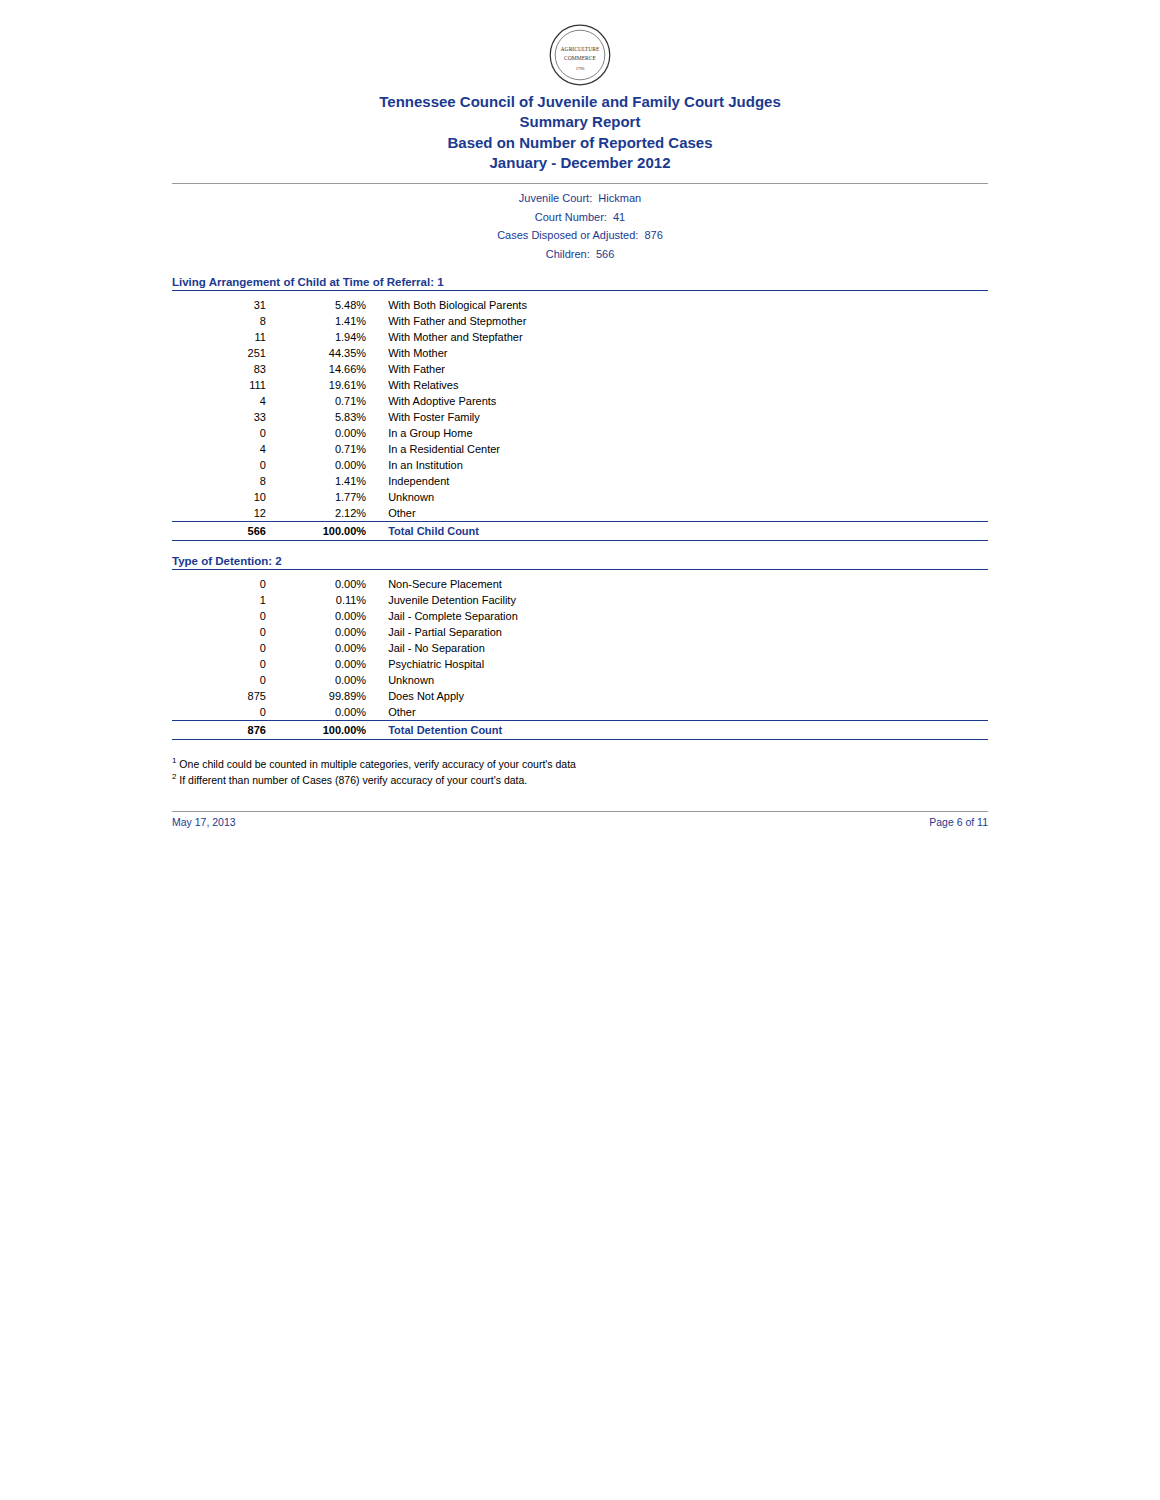Tennessee Council of Juvenile and Family Court Judges
Summary Report
Based on Number of Reported Cases
January - December 2012
Juvenile Court: Hickman
Court Number: 41
Cases Disposed or Adjusted: 876
Children: 566
Living Arrangement of Child at Time of Referral: 1
| 31 | 5.48% | With Both Biological Parents |
| 8 | 1.41% | With Father and Stepmother |
| 11 | 1.94% | With Mother and Stepfather |
| 251 | 44.35% | With Mother |
| 83 | 14.66% | With Father |
| 111 | 19.61% | With Relatives |
| 4 | 0.71% | With Adoptive Parents |
| 33 | 5.83% | With Foster Family |
| 0 | 0.00% | In a Group Home |
| 4 | 0.71% | In a Residential Center |
| 0 | 0.00% | In an Institution |
| 8 | 1.41% | Independent |
| 10 | 1.77% | Unknown |
| 12 | 2.12% | Other |
| 566 | 100.00% | Total Child Count |
Type of Detention: 2
| 0 | 0.00% | Non-Secure Placement |
| 1 | 0.11% | Juvenile Detention Facility |
| 0 | 0.00% | Jail - Complete Separation |
| 0 | 0.00% | Jail - Partial Separation |
| 0 | 0.00% | Jail - No Separation |
| 0 | 0.00% | Psychiatric Hospital |
| 0 | 0.00% | Unknown |
| 875 | 99.89% | Does Not Apply |
| 0 | 0.00% | Other |
| 876 | 100.00% | Total Detention Count |
1 One child could be counted in multiple categories, verify accuracy of your court's data
2 If different than number of Cases (876) verify accuracy of your court's data.
May 17, 2013 Page 6 of 11